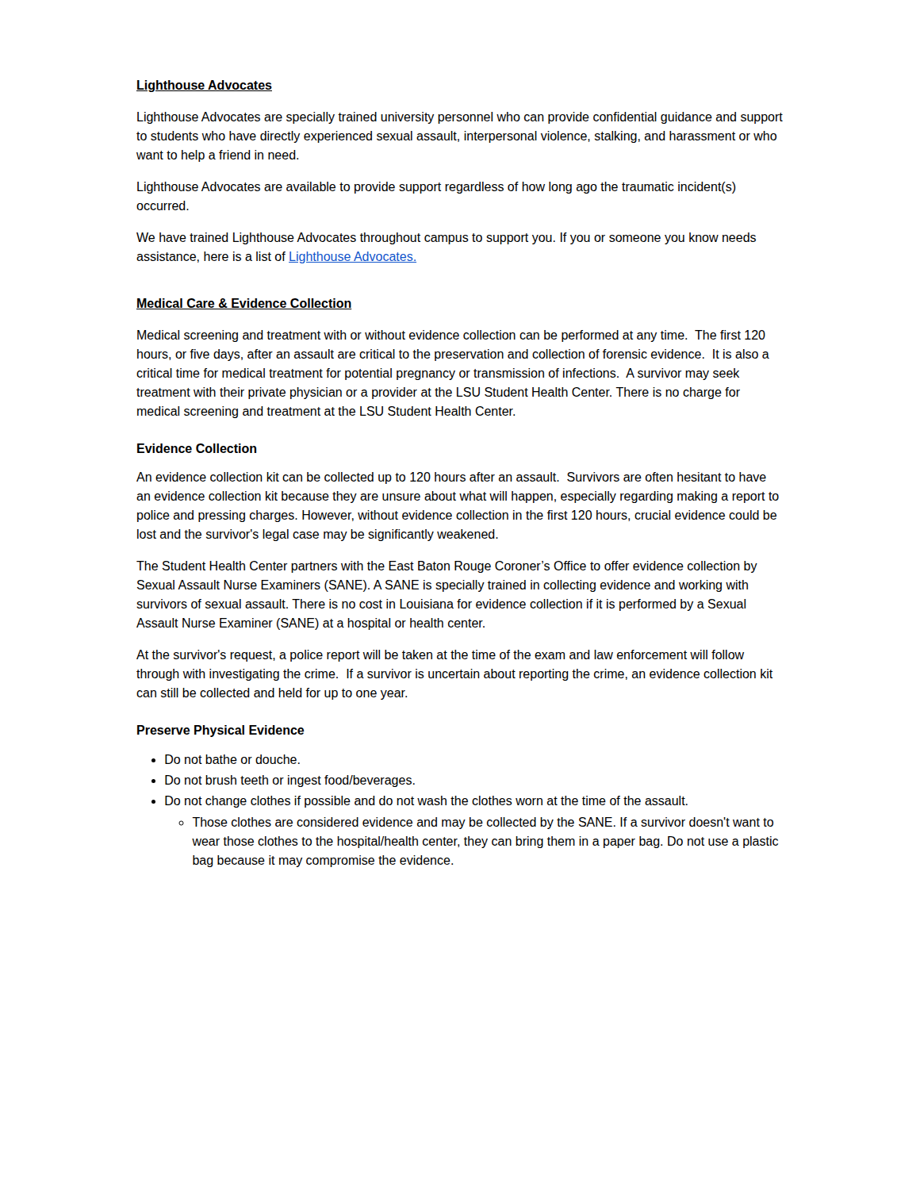Lighthouse Advocates
Lighthouse Advocates are specially trained university personnel who can provide confidential guidance and support to students who have directly experienced sexual assault, interpersonal violence, stalking, and harassment or who want to help a friend in need.
Lighthouse Advocates are available to provide support regardless of how long ago the traumatic incident(s) occurred.
We have trained Lighthouse Advocates throughout campus to support you. If you or someone you know needs assistance, here is a list of Lighthouse Advocates.
Medical Care & Evidence Collection
Medical screening and treatment with or without evidence collection can be performed at any time. The first 120 hours, or five days, after an assault are critical to the preservation and collection of forensic evidence. It is also a critical time for medical treatment for potential pregnancy or transmission of infections. A survivor may seek treatment with their private physician or a provider at the LSU Student Health Center. There is no charge for medical screening and treatment at the LSU Student Health Center.
Evidence Collection
An evidence collection kit can be collected up to 120 hours after an assault. Survivors are often hesitant to have an evidence collection kit because they are unsure about what will happen, especially regarding making a report to police and pressing charges. However, without evidence collection in the first 120 hours, crucial evidence could be lost and the survivor's legal case may be significantly weakened.
The Student Health Center partners with the East Baton Rouge Coroner’s Office to offer evidence collection by Sexual Assault Nurse Examiners (SANE). A SANE is specially trained in collecting evidence and working with survivors of sexual assault. There is no cost in Louisiana for evidence collection if it is performed by a Sexual Assault Nurse Examiner (SANE) at a hospital or health center.
At the survivor's request, a police report will be taken at the time of the exam and law enforcement will follow through with investigating the crime. If a survivor is uncertain about reporting the crime, an evidence collection kit can still be collected and held for up to one year.
Preserve Physical Evidence
Do not bathe or douche.
Do not brush teeth or ingest food/beverages.
Do not change clothes if possible and do not wash the clothes worn at the time of the assault.
Those clothes are considered evidence and may be collected by the SANE. If a survivor doesn't want to wear those clothes to the hospital/health center, they can bring them in a paper bag. Do not use a plastic bag because it may compromise the evidence.